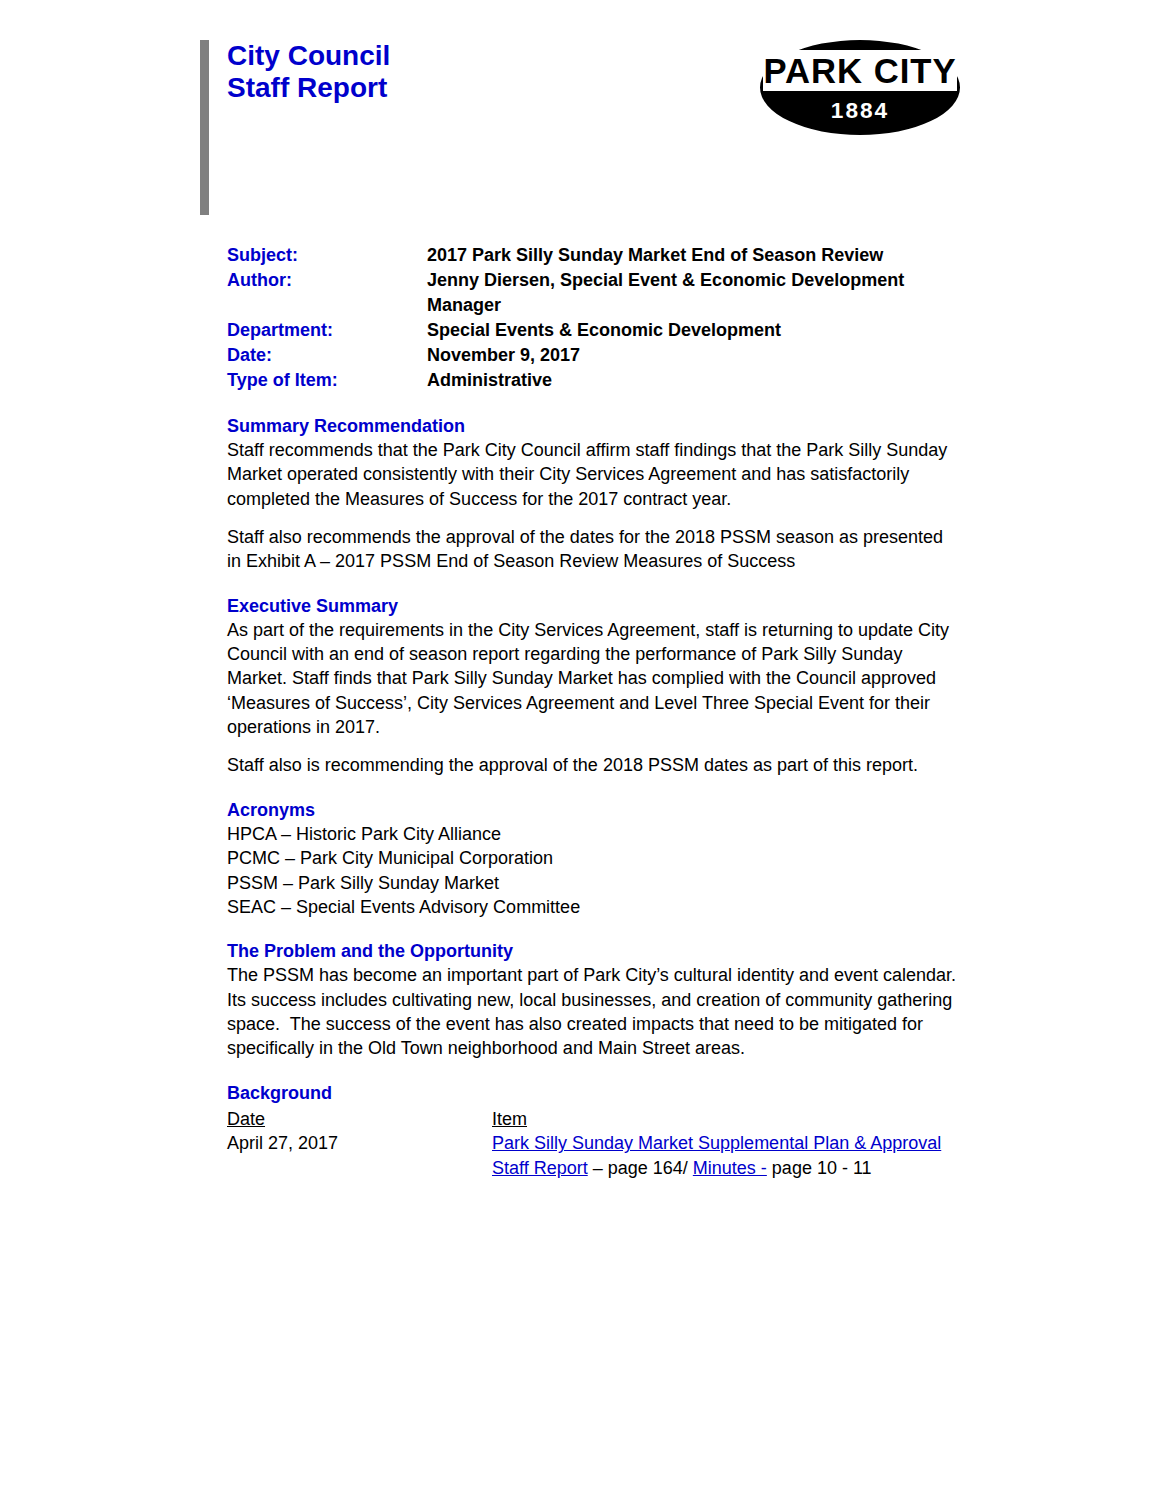PARK CITY
1884
City Council
Staff Report
| Subject: | 2017 Park Silly Sunday Market End of Season Review |
| Author: | Jenny Diersen, Special Event & Economic Development Manager |
| Department: | Special Events & Economic Development |
| Date: | November 9, 2017 |
| Type of Item: | Administrative |
Summary Recommendation
Staff recommends that the Park City Council affirm staff findings that the Park Silly Sunday Market operated consistently with their City Services Agreement and has satisfactorily completed the Measures of Success for the 2017 contract year.
Staff also recommends the approval of the dates for the 2018 PSSM season as presented in Exhibit A – 2017 PSSM End of Season Review Measures of Success
Executive Summary
As part of the requirements in the City Services Agreement, staff is returning to update City Council with an end of season report regarding the performance of Park Silly Sunday Market. Staff finds that Park Silly Sunday Market has complied with the Council approved ‘Measures of Success’, City Services Agreement and Level Three Special Event for their operations in 2017.
Staff also is recommending the approval of the 2018 PSSM dates as part of this report.
Acronyms
HPCA – Historic Park City Alliance
PCMC – Park City Municipal Corporation
PSSM – Park Silly Sunday Market
SEAC – Special Events Advisory Committee
The Problem and the Opportunity
The PSSM has become an important part of Park City’s cultural identity and event calendar. Its success includes cultivating new, local businesses, and creation of community gathering space. The success of the event has also created impacts that need to be mitigated for specifically in the Old Town neighborhood and Main Street areas.
Background
| Date | Item |
| April 27, 2017 | Park Silly Sunday Market Supplemental Plan & Approval Staff Report – page 164/ Minutes - page 10 - 11 |